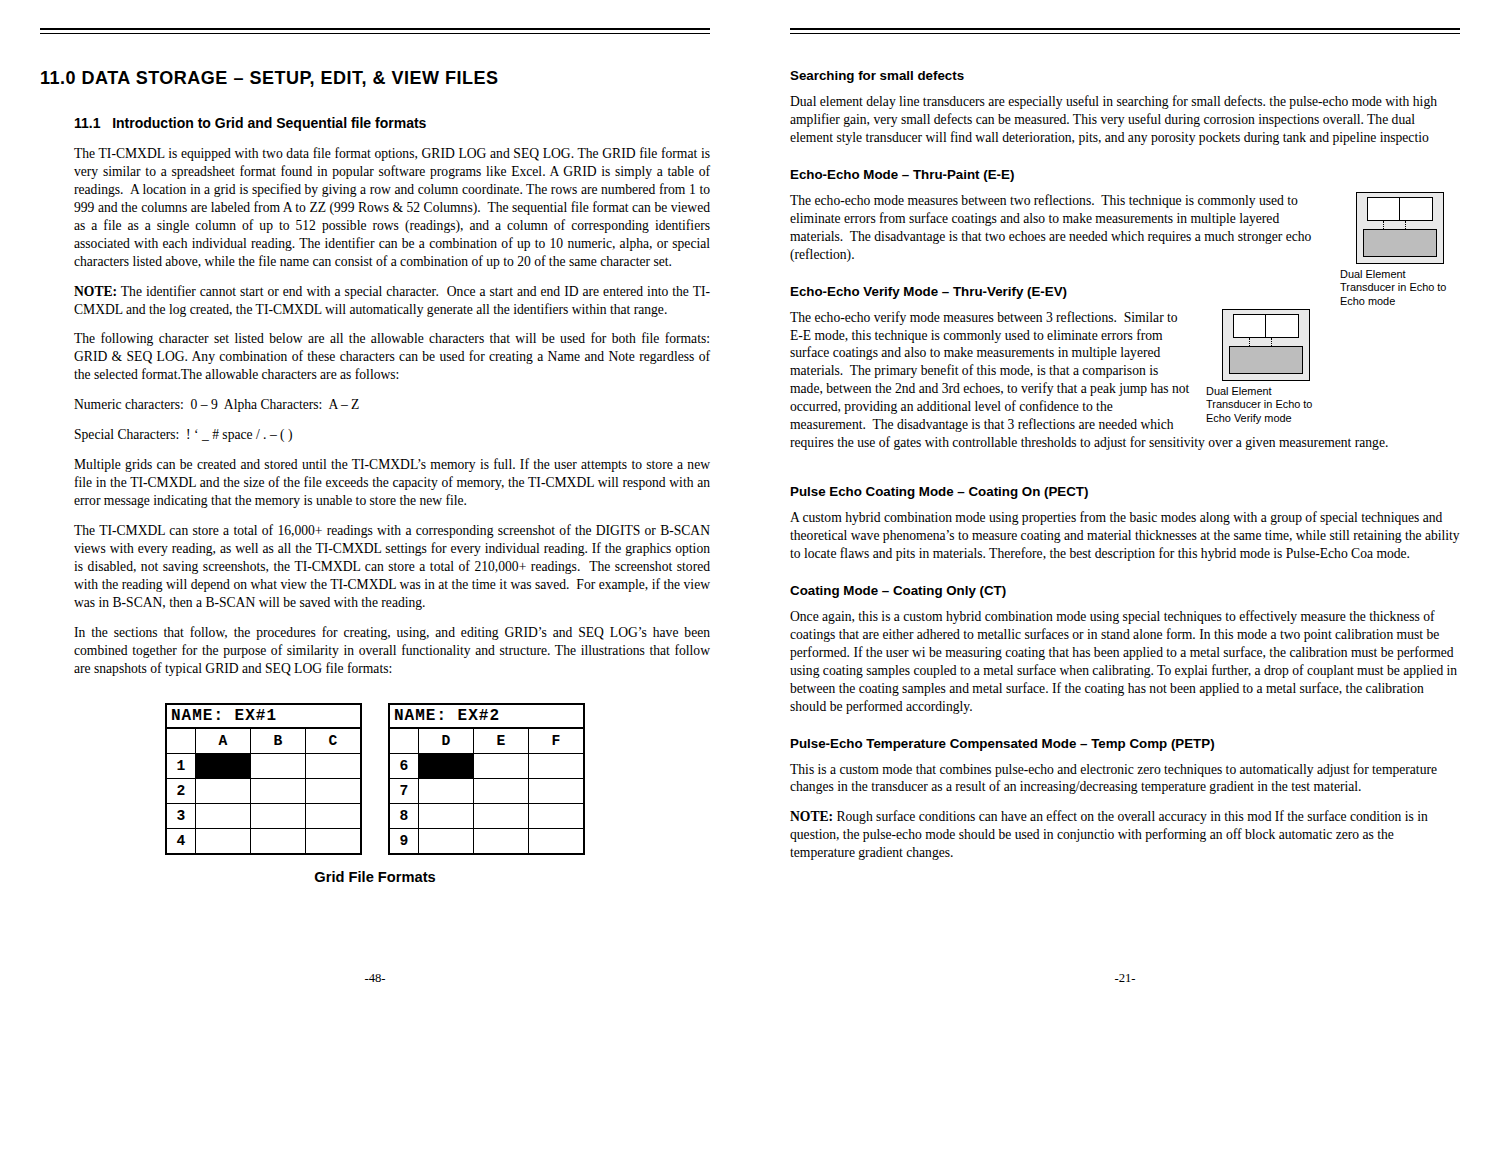11.0 DATA STORAGE – SETUP, EDIT, & VIEW FILES
11.1 Introduction to Grid and Sequential file formats
The TI-CMXDL is equipped with two data file format options, GRID LOG and SEQ LOG. The GRID file format is very similar to a spreadsheet format found in popular software programs like Excel. A GRID is simply a table of readings. A location in a grid is specified by giving a row and column coordinate. The rows are numbered from 1 to 999 and the columns are labeled from A to ZZ (999 Rows & 52 Columns). The sequential file format can be viewed as a file as a single column of up to 512 possible rows (readings), and a column of corresponding identifiers associated with each individual reading. The identifier can be a combination of up to 10 numeric, alpha, or special characters listed above, while the file name can consist of a combination of up to 20 of the same character set.
NOTE: The identifier cannot start or end with a special character. Once a start and end ID are entered into the TI-CMXDL and the log created, the TI-CMXDL will automatically generate all the identifiers within that range.
The following character set listed below are all the allowable characters that will be used for both file formats: GRID & SEQ LOG. Any combination of these characters can be used for creating a Name and Note regardless of the selected format.The allowable characters are as follows:
Numeric characters: 0 – 9 Alpha Characters: A – Z
Special Characters: ! ‘ _ # space / . – ( )
Multiple grids can be created and stored until the TI-CMXDL’s memory is full. If the user attempts to store a new file in the TI-CMXDL and the size of the file exceeds the capacity of memory, the TI-CMXDL will respond with an error message indicating that the memory is unable to store the new file.
The TI-CMXDL can store a total of 16,000+ readings with a corresponding screenshot of the DIGITS or B-SCAN views with every reading, as well as all the TI-CMXDL settings for every individual reading. If the graphics option is disabled, not saving screenshots, the TI-CMXDL can store a total of 210,000+ readings. The screenshot stored with the reading will depend on what view the TI-CMXDL was in at the time it was saved. For example, if the view was in B-SCAN, then a B-SCAN will be saved with the reading.
In the sections that follow, the procedures for creating, using, and editing GRID’s and SEQ LOG’s have been combined together for the purpose of similarity in overall functionality and structure. The illustrations that follow are snapshots of typical GRID and SEQ LOG file formats:
NAME: EX#1
| | A | B | C |
| --- | --- | --- | --- |
| 1 | | | |
| 2 | | | |
| 3 | | | |
| 4 | | | |
NAME: EX#2
| | D | E | F |
| --- | --- | --- | --- |
| 6 | | | |
| 7 | | | |
| 8 | | | |
| 9 | | | |
Grid File Formats
-48-
Searching for small defects
Dual element delay line transducers are especially useful in searching for small defects. the pulse-echo mode with high amplifier gain, very small defects can be measured. This very useful during corrosion inspections overall. The dual element style transducer will find wall deterioration, pits, and any porosity pockets during tank and pipeline inspectio
Echo-Echo Mode – Thru-Paint (E-E)
Dual Element Transducer in Echo to Echo mode
The echo-echo mode measures between two reflections. This technique is commonly used to eliminate errors from surface coatings and also to make measurements in multiple layered materials. The disadvantage is that two echoes are needed which requires a much stronger echo (reflection).
Echo-Echo Verify Mode – Thru-Verify (E-EV)
Dual Element Transducer in Echo to Echo Verify mode
The echo-echo verify mode measures between 3 reflections. Similar to E-E mode, this technique is commonly used to eliminate errors from surface coatings and also to make measurements in multiple layered materials. The primary benefit of this mode, is that a comparison is made, between the 2nd and 3rd echoes, to verify that a peak jump has not occurred, providing an additional level of confidence to the measurement. The disadvantage is that 3 reflections are needed which requires the use of gates with controllable thresholds to adjust for sensitivity over a given measurement range.
Pulse Echo Coating Mode – Coating On (PECT)
A custom hybrid combination mode using properties from the basic modes along with a group of special techniques and theoretical wave phenomena’s to measure coating and material thicknesses at the same time, while still retaining the ability to locate flaws and pits in materials. Therefore, the best description for this hybrid mode is Pulse-Echo Coa mode.
Coating Mode – Coating Only (CT)
Once again, this is a custom hybrid combination mode using special techniques to effectively measure the thickness of coatings that are either adhered to metallic surfaces or in stand alone form. In this mode a two point calibration must be performed. If the user wi be measuring coating that has been applied to a metal surface, the calibration must be performed using coating samples coupled to a metal surface when calibrating. To explai further, a drop of couplant must be applied in between the coating samples and metal surface. If the coating has not been applied to a metal surface, the calibration should be performed accordingly.
Pulse-Echo Temperature Compensated Mode – Temp Comp (PETP)
This is a custom mode that combines pulse-echo and electronic zero techniques to automatically adjust for temperature changes in the transducer as a result of an increasing/decreasing temperature gradient in the test material.
NOTE: Rough surface conditions can have an effect on the overall accuracy in this mod If the surface condition is in question, the pulse-echo mode should be used in conjunctio with performing an off block automatic zero as the temperature gradient changes.
-21-